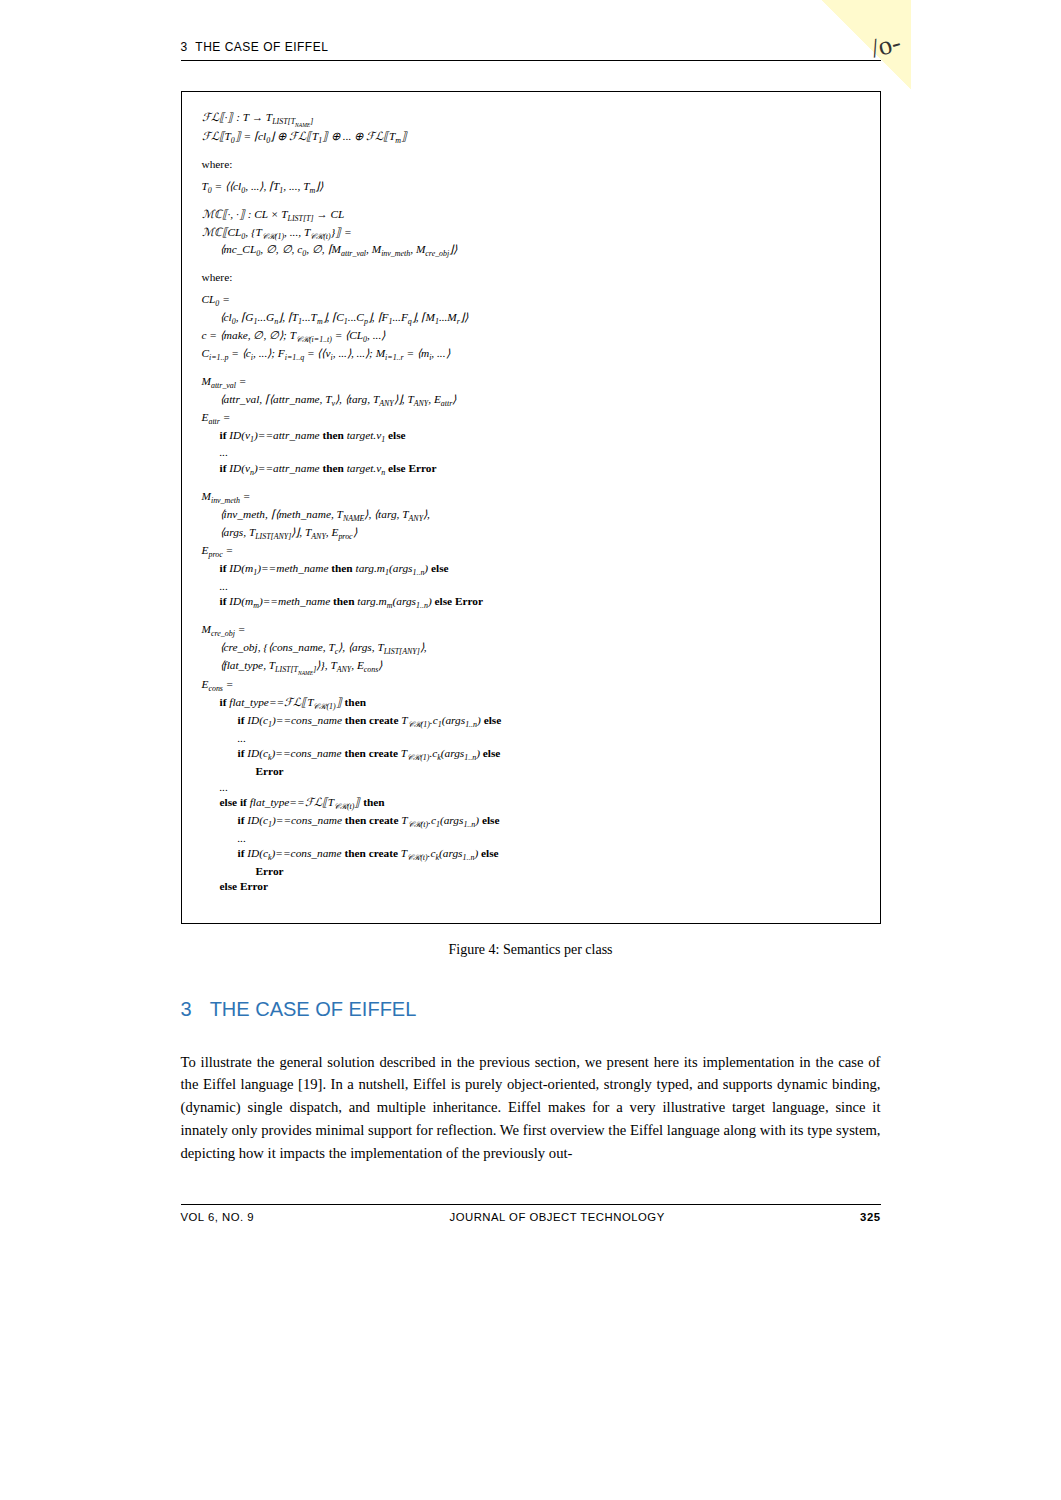/o‑
3 THE CASE OF EIFFEL
ℱℒ⟦·⟧ : T → TLIST[TNAME]
ℱℒ⟦T0⟧ = ⌈cl0⌋ ⊕ ℱℒ⟦T1⟧ ⊕ ... ⊕ ℱℒ⟦Tm⟧
where:
T0 = ⟨⟨cl0, ...⟩, ⌈T1, ..., Tm⌋⟩
ℳℂ⟦·, ·⟧ : CL × TLIST[T] → CL
ℳℂ⟦CL0, {T𝒞ℛ(1), ..., T𝒞ℛ(t)}⟧ =
⟨mc_CL0, ∅, ∅, c0, ∅, ⌈Mattr_val, Minv_meth, Mcre_obj⌋⟩
where:
CL0 =
⟨cl0, ⌈G1...Gn⌋, ⌈T1...Tm⌋, ⌈C1...Cp⌋, ⌈F1...Fq⌋, ⌈M1...Mr⌋⟩
c = ⟨make, ∅, ∅⟩; T𝒞ℛ(i=1..t) = ⟨CL0, ...⟩
Ci=1..p = ⟨ci, ...⟩; Fi=1..q = ⟨⟨vi, ...⟩, ...⟩; Mi=1..r = ⟨mi, ...⟩
Mattr_val =
⟨attr_val, ⌈⟨attr_name, Tv⟩, ⟨targ, TANY⟩⌋, TANY, Eattr⟩
Eattr =
if ID(v1)==attr_name then target.v1 else
...
if ID(vn)==attr_name then target.vn else Error
Minv_meth =
⟨inv_meth, ⌈⟨meth_name, TNAME⟩, ⟨targ, TANY⟩,
⟨args, TLIST[ANY]⟩⌋, TANY, Eproc⟩
Eproc =
if ID(m1)==meth_name then targ.m1(args1..n) else
...
if ID(mm)==meth_name then targ.mm(args1..n) else Error
Mcre_obj =
⟨cre_obj, {⟨cons_name, Tc⟩, ⟨args, TLIST[ANY]⟩,
⟨flat_type, TLIST[TNAME]⟩}, TANY, Econs⟩
Econs =
if flat_type==ℱℒ⟦T𝒞ℛ(1)⟧ then
if ID(c1)==cons_name then create T𝒞ℛ(1).c1(args1..n) else
...
if ID(ck)==cons_name then create T𝒞ℛ(1).ck(args1..n) else
Error
...
else if flat_type==ℱℒ⟦T𝒞ℛ(t)⟧ then
if ID(c1)==cons_name then create T𝒞ℛ(t).c1(args1..n) else
...
if ID(ck)==cons_name then create T𝒞ℛ(t).ck(args1..n) else
Error
else Error
Figure 4: Semantics per class
3 THE CASE OF EIFFEL
To illustrate the general solution described in the previous section, we present here its implementation in the case of the Eiffel language [19]. In a nutshell, Eiffel is purely object-oriented, strongly typed, and supports dynamic binding, (dynamic) single dispatch, and multiple inheritance. Eiffel makes for a very illustrative target language, since it innately only provides minimal support for reflection. We first overview the Eiffel language along with its type system, depicting how it impacts the implementation of the previously out-
VOL 6, NO. 9 JOURNAL OF OBJECT TECHNOLOGY 325